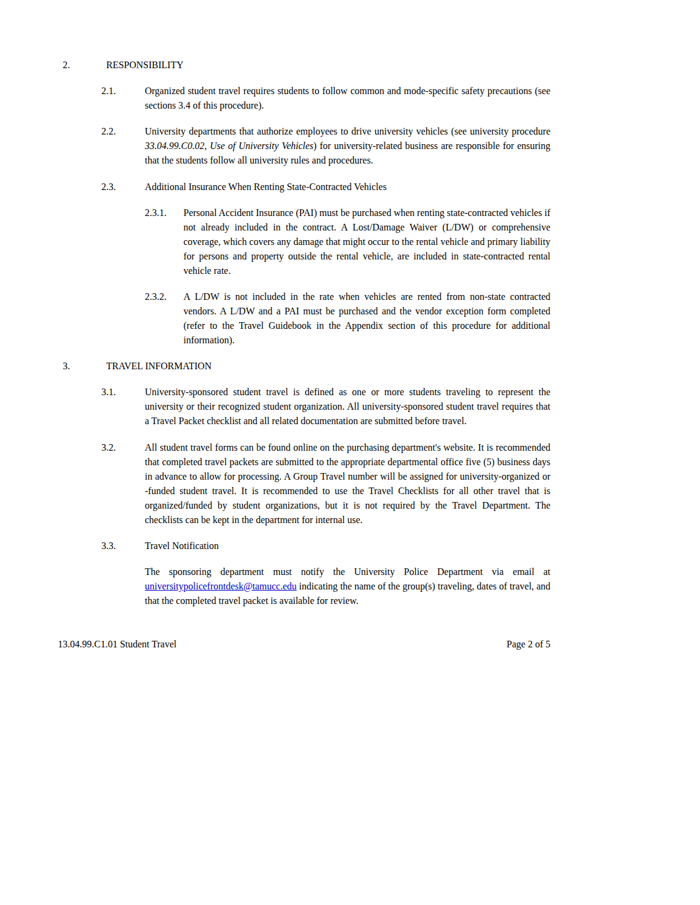2.
RESPONSIBILITY
2.1.
Organized student travel requires students to follow common and mode-specific safety precautions (see sections 3.4 of this procedure).
2.2.
University departments that authorize employees to drive university vehicles (see university procedure 33.04.99.C0.02, Use of University Vehicles) for university-related business are responsible for ensuring that the students follow all university rules and procedures.
2.3.
Additional Insurance When Renting State-Contracted Vehicles
2.3.1.
Personal Accident Insurance (PAI) must be purchased when renting state-contracted vehicles if not already included in the contract. A Lost/Damage Waiver (L/DW) or comprehensive coverage, which covers any damage that might occur to the rental vehicle and primary liability for persons and property outside the rental vehicle, are included in state-contracted rental vehicle rate.
2.3.2.
A L/DW is not included in the rate when vehicles are rented from non-state contracted vendors. A L/DW and a PAI must be purchased and the vendor exception form completed (refer to the Travel Guidebook in the Appendix section of this procedure for additional information).
3.
TRAVEL INFORMATION
3.1.
University-sponsored student travel is defined as one or more students traveling to represent the university or their recognized student organization. All university-sponsored student travel requires that a Travel Packet checklist and all related documentation are submitted before travel.
3.2.
All student travel forms can be found online on the purchasing department's website. It is recommended that completed travel packets are submitted to the appropriate departmental office five (5) business days in advance to allow for processing. A Group Travel number will be assigned for university-organized or -funded student travel. It is recommended to use the Travel Checklists for all other travel that is organized/funded by student organizations, but it is not required by the Travel Department. The checklists can be kept in the department for internal use.
3.3.
Travel Notification
The sponsoring department must notify the University Police Department via email at universitypolicefrontdesk@tamucc.edu indicating the name of the group(s) traveling, dates of travel, and that the completed travel packet is available for review.
13.04.99.C1.01 Student Travel
Page 2 of 5